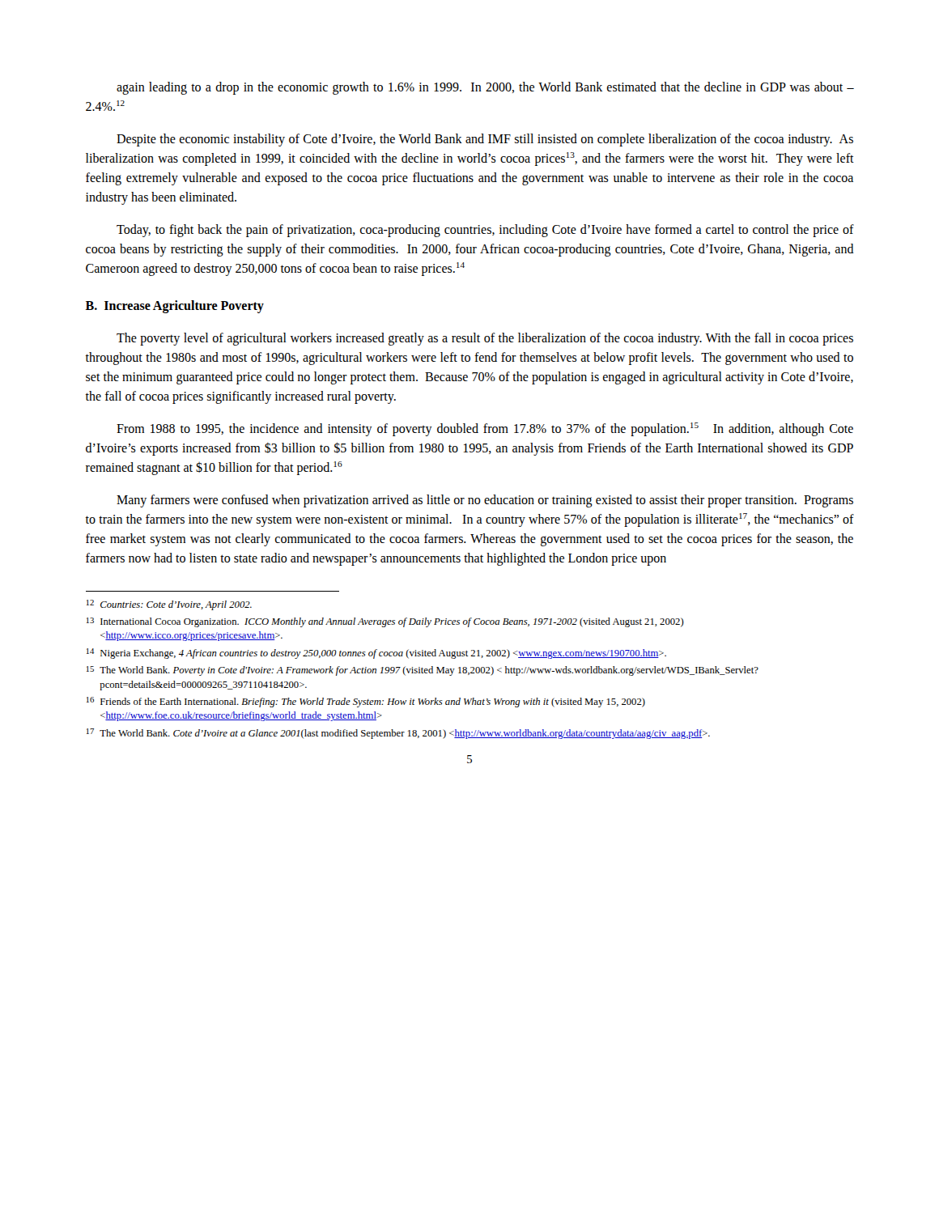again leading to a drop in the economic growth to 1.6% in 1999. In 2000, the World Bank estimated that the decline in GDP was about –2.4%.12
Despite the economic instability of Cote d’Ivoire, the World Bank and IMF still insisted on complete liberalization of the cocoa industry. As liberalization was completed in 1999, it coincided with the decline in world’s cocoa prices13, and the farmers were the worst hit. They were left feeling extremely vulnerable and exposed to the cocoa price fluctuations and the government was unable to intervene as their role in the cocoa industry has been eliminated.
Today, to fight back the pain of privatization, coca-producing countries, including Cote d’Ivoire have formed a cartel to control the price of cocoa beans by restricting the supply of their commodities. In 2000, four African cocoa-producing countries, Cote d’Ivoire, Ghana, Nigeria, and Cameroon agreed to destroy 250,000 tons of cocoa bean to raise prices.14
B. Increase Agriculture Poverty
The poverty level of agricultural workers increased greatly as a result of the liberalization of the cocoa industry. With the fall in cocoa prices throughout the 1980s and most of 1990s, agricultural workers were left to fend for themselves at below profit levels. The government who used to set the minimum guaranteed price could no longer protect them. Because 70% of the population is engaged in agricultural activity in Cote d’Ivoire, the fall of cocoa prices significantly increased rural poverty.
From 1988 to 1995, the incidence and intensity of poverty doubled from 17.8% to 37% of the population.15 In addition, although Cote d’Ivoire’s exports increased from $3 billion to $5 billion from 1980 to 1995, an analysis from Friends of the Earth International showed its GDP remained stagnant at $10 billion for that period.16
Many farmers were confused when privatization arrived as little or no education or training existed to assist their proper transition. Programs to train the farmers into the new system were non-existent or minimal. In a country where 57% of the population is illiterate17, the “mechanics” of free market system was not clearly communicated to the cocoa farmers. Whereas the government used to set the cocoa prices for the season, the farmers now had to listen to state radio and newspaper’s announcements that highlighted the London price upon
12 Countries: Cote d’Ivoire, April 2002.
13 International Cocoa Organization. ICCO Monthly and Annual Averages of Daily Prices of Cocoa Beans, 1971-2002 (visited August 21, 2002) <http://www.icco.org/prices/pricesave.htm>.
14 Nigeria Exchange, 4 African countries to destroy 250,000 tonnes of cocoa (visited August 21, 2002) <www.ngex.com/news/190700.htm>.
15 The World Bank. Poverty in Cote d'Ivoire: A Framework for Action 1997 (visited May 18,2002) < http://www-wds.worldbank.org/servlet/WDS_IBank_Servlet?pcont=details&eid=000009265_3971104184200>.
16 Friends of the Earth International. Briefing: The World Trade System: How it Works and What’s Wrong with it (visited May 15, 2002) <http://www.foe.co.uk/resource/briefings/world_trade_system.html>
17 The World Bank. Cote d’Ivoire at a Glance 2001(last modified September 18, 2001) <http://www.worldbank.org/data/countrydata/aag/civ_aag.pdf>.
5